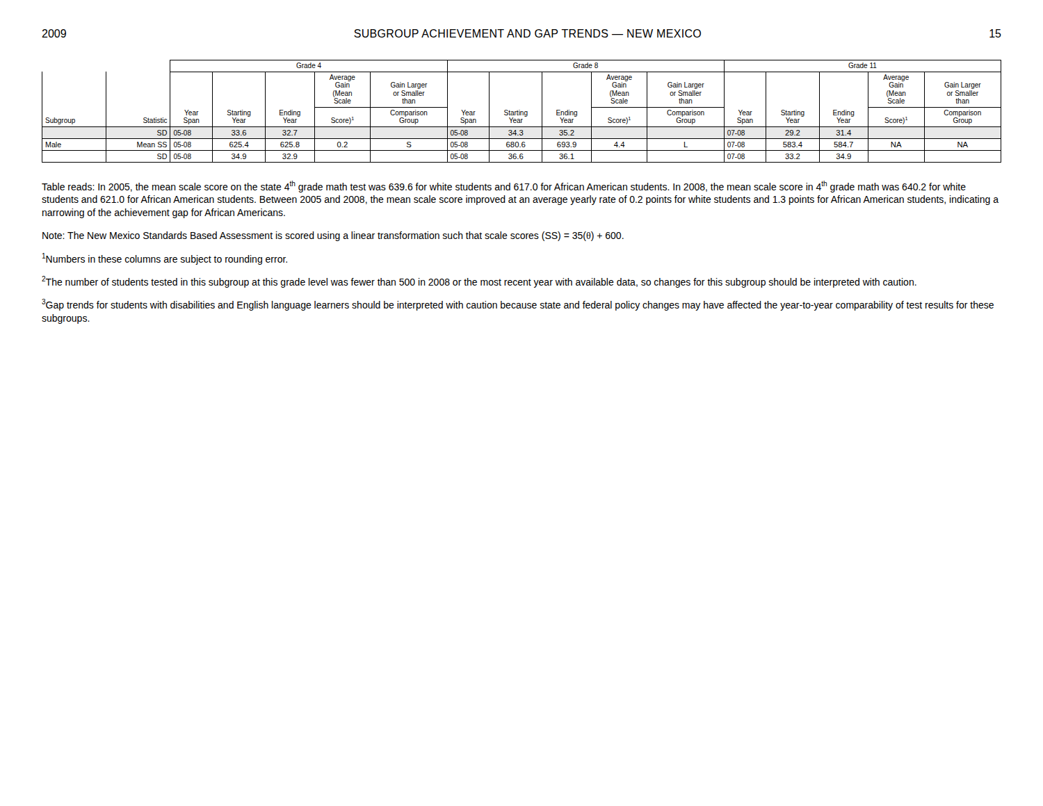2009
SUBGROUP ACHIEVEMENT AND GAP TRENDS — NEW MEXICO
15
| | Grade 4 | Grade 8 | Grade 11 |
| --- | --- | --- | --- |
| | | | | | Average Gain (Mean Scale | Gain Larger or Smaller than | | | | Average Gain (Mean Scale | Gain Larger or Smaller than | | | | Average Gain (Mean Scale | Gain Larger or Smaller than |
| Subgroup | Statistic | Year Span | Starting Year | Ending Year | Score) 1 | Comparison Group | Year Span | Starting Year | Ending Year | Score) 1 | Comparison Group | Year Span | Starting Year | Ending Year | Score) 1 | Comparison Group |
| | SD | 05-08 | 33.6 | 32.7 | | | 05-08 | 34.3 | 35.2 | | | 07-08 | 29.2 | 31.4 | | |
| Male | Mean SS | 05-08 | 625.4 | 625.8 | 0.2 | S | 05-08 | 680.6 | 693.9 | 4.4 | L | 07-08 | 583.4 | 584.7 | NA | NA |
| | SD | 05-08 | 34.9 | 32.9 | | | 05-08 | 36.6 | 36.1 | | | 07-08 | 33.2 | 34.9 | | |
Table reads: In 2005, the mean scale score on the state 4th grade math test was 639.6 for white students and 617.0 for African American students. In 2008, the mean scale score in 4th grade math was 640.2 for white students and 621.0 for African American students. Between 2005 and 2008, the mean scale score improved at an average yearly rate of 0.2 points for white students and 1.3 points for African American students, indicating a narrowing of the achievement gap for African Americans.
Note: The New Mexico Standards Based Assessment is scored using a linear transformation such that scale scores (SS) = 35(θ) + 600.
1Numbers in these columns are subject to rounding error.
2The number of students tested in this subgroup at this grade level was fewer than 500 in 2008 or the most recent year with available data, so changes for this subgroup should be interpreted with caution.
3Gap trends for students with disabilities and English language learners should be interpreted with caution because state and federal policy changes may have affected the year-to-year comparability of test results for these subgroups.